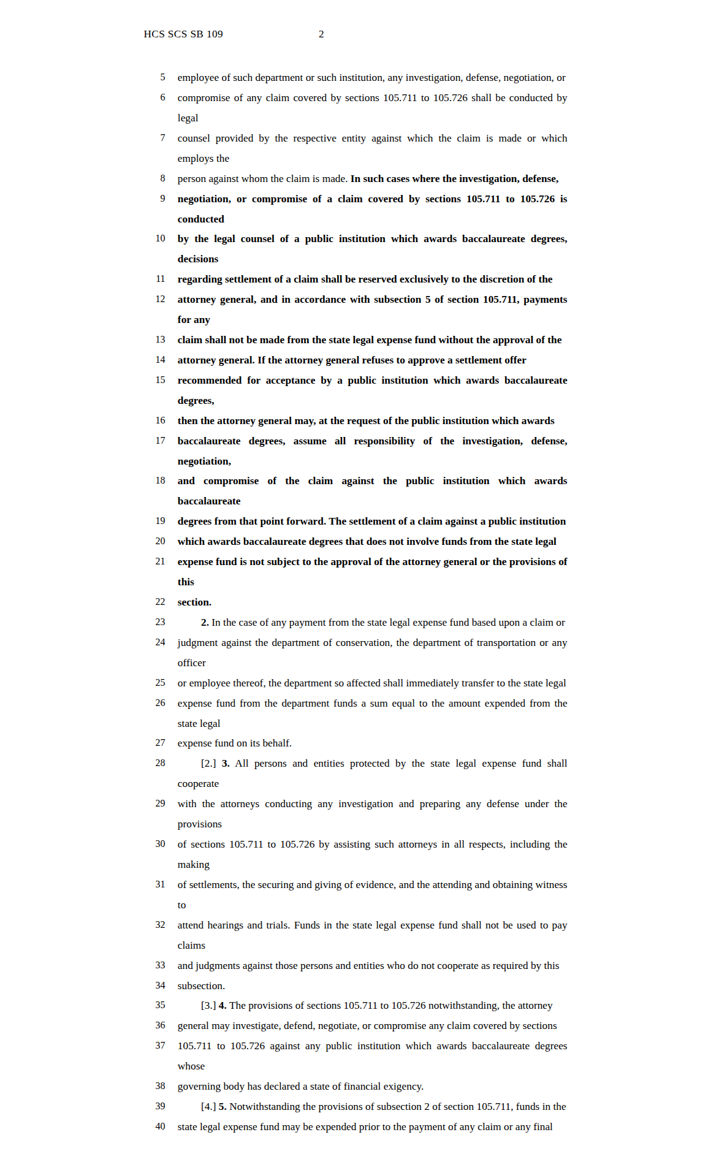HCS SCS SB 109 2
employee of such department or such institution, any investigation, defense, negotiation, or
compromise of any claim covered by sections 105.711 to 105.726 shall be conducted by legal
counsel provided by the respective entity against which the claim is made or which employs the
person against whom the claim is made. In such cases where the investigation, defense,
negotiation, or compromise of a claim covered by sections 105.711 to 105.726 is conducted
by the legal counsel of a public institution which awards baccalaureate degrees, decisions
regarding settlement of a claim shall be reserved exclusively to the discretion of the
attorney general, and in accordance with subsection 5 of section 105.711, payments for any
claim shall not be made from the state legal expense fund without the approval of the
attorney general. If the attorney general refuses to approve a settlement offer
recommended for acceptance by a public institution which awards baccalaureate degrees,
then the attorney general may, at the request of the public institution which awards
baccalaureate degrees, assume all responsibility of the investigation, defense, negotiation,
and compromise of the claim against the public institution which awards baccalaureate
degrees from that point forward. The settlement of a claim against a public institution
which awards baccalaureate degrees that does not involve funds from the state legal
expense fund is not subject to the approval of the attorney general or the provisions of this
section.
2. In the case of any payment from the state legal expense fund based upon a claim or
judgment against the department of conservation, the department of transportation or any officer
or employee thereof, the department so affected shall immediately transfer to the state legal
expense fund from the department funds a sum equal to the amount expended from the state legal
expense fund on its behalf.
[2.] 3. All persons and entities protected by the state legal expense fund shall cooperate
with the attorneys conducting any investigation and preparing any defense under the provisions
of sections 105.711 to 105.726 by assisting such attorneys in all respects, including the making
of settlements, the securing and giving of evidence, and the attending and obtaining witness to
attend hearings and trials. Funds in the state legal expense fund shall not be used to pay claims
and judgments against those persons and entities who do not cooperate as required by this
subsection.
[3.] 4. The provisions of sections 105.711 to 105.726 notwithstanding, the attorney
general may investigate, defend, negotiate, or compromise any claim covered by sections
105.711 to 105.726 against any public institution which awards baccalaureate degrees whose
governing body has declared a state of financial exigency.
[4.] 5. Notwithstanding the provisions of subsection 2 of section 105.711, funds in the
state legal expense fund may be expended prior to the payment of any claim or any final